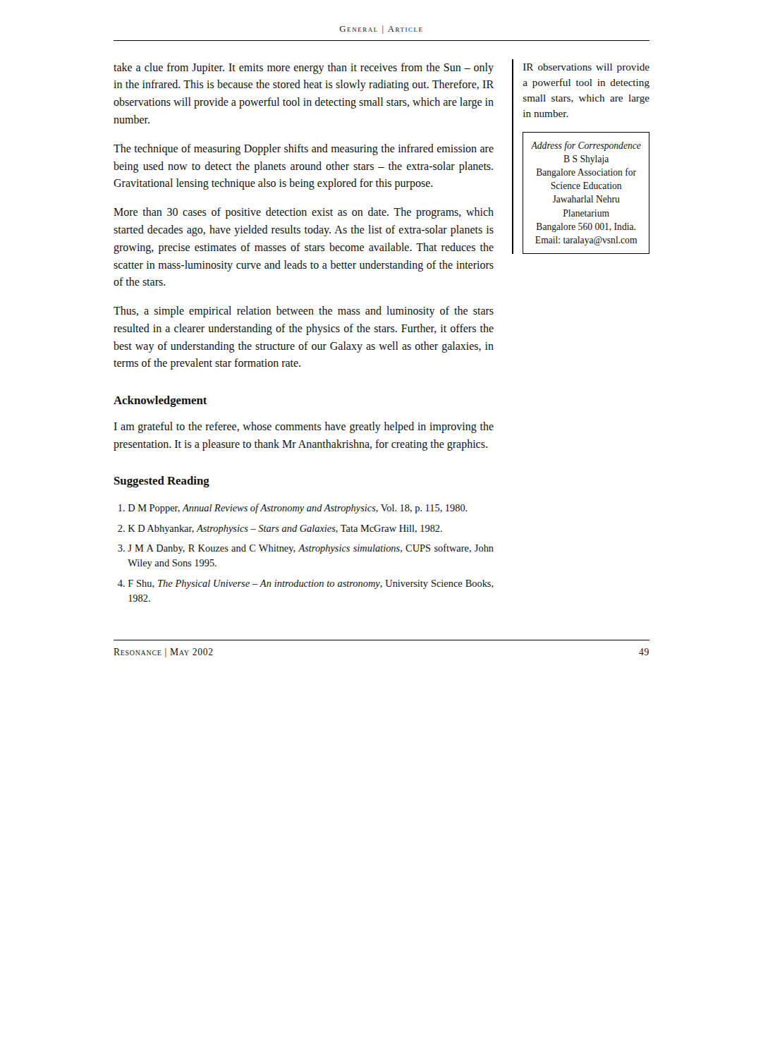General | Article
take a clue from Jupiter. It emits more energy than it receives from the Sun – only in the infrared. This is because the stored heat is slowly radiating out. Therefore, IR observations will provide a powerful tool in detecting small stars, which are large in number.
The technique of measuring Doppler shifts and measuring the infrared emission are being used now to detect the planets around other stars – the extra-solar planets. Gravitational lensing technique also is being explored for this purpose.
More than 30 cases of positive detection exist as on date. The programs, which started decades ago, have yielded results today. As the list of extra-solar planets is growing, precise estimates of masses of stars become available. That reduces the scatter in mass-luminosity curve and leads to a better understanding of the interiors of the stars.
Thus, a simple empirical relation between the mass and luminosity of the stars resulted in a clearer understanding of the physics of the stars. Further, it offers the best way of understanding the structure of our Galaxy as well as other galaxies, in terms of the prevalent star formation rate.
Acknowledgement
I am grateful to the referee, whose comments have greatly helped in improving the presentation. It is a pleasure to thank Mr Ananthakrishna, for creating the graphics.
Suggested Reading
D M Popper, Annual Reviews of Astronomy and Astrophysics, Vol. 18, p. 115, 1980.
K D Abhyankar, Astrophysics – Stars and Galaxies, Tata McGraw Hill, 1982.
J M A Danby, R Kouzes and C Whitney, Astrophysics simulations, CUPS software, John Wiley and Sons 1995.
F Shu, The Physical Universe – An introduction to astronomy, University Science Books, 1982.
IR observations will provide a powerful tool in detecting small stars, which are large in number.
Address for Correspondence
B S Shylaja
Bangalore Association for Science Education
Jawaharlal Nehru Planetarium
Bangalore 560 001, India.
Email: taralaya@vsnl.com
Resonance | May 2002 49